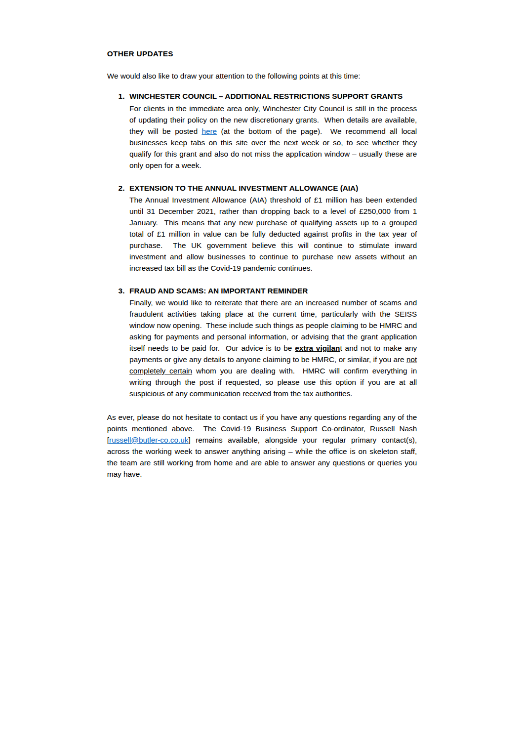OTHER UPDATES
We would also like to draw your attention to the following points at this time:
WINCHESTER COUNCIL – ADDITIONAL RESTRICTIONS SUPPORT GRANTS
For clients in the immediate area only, Winchester City Council is still in the process of updating their policy on the new discretionary grants. When details are available, they will be posted here (at the bottom of the page). We recommend all local businesses keep tabs on this site over the next week or so, to see whether they qualify for this grant and also do not miss the application window – usually these are only open for a week.
EXTENSION TO THE ANNUAL INVESTMENT ALLOWANCE (AIA)
The Annual Investment Allowance (AIA) threshold of £1 million has been extended until 31 December 2021, rather than dropping back to a level of £250,000 from 1 January. This means that any new purchase of qualifying assets up to a grouped total of £1 million in value can be fully deducted against profits in the tax year of purchase. The UK government believe this will continue to stimulate inward investment and allow businesses to continue to purchase new assets without an increased tax bill as the Covid-19 pandemic continues.
FRAUD AND SCAMS: AN IMPORTANT REMINDER
Finally, we would like to reiterate that there are an increased number of scams and fraudulent activities taking place at the current time, particularly with the SEISS window now opening. These include such things as people claiming to be HMRC and asking for payments and personal information, or advising that the grant application itself needs to be paid for. Our advice is to be extra vigilant and not to make any payments or give any details to anyone claiming to be HMRC, or similar, if you are not completely certain whom you are dealing with. HMRC will confirm everything in writing through the post if requested, so please use this option if you are at all suspicious of any communication received from the tax authorities.
As ever, please do not hesitate to contact us if you have any questions regarding any of the points mentioned above. The Covid-19 Business Support Co-ordinator, Russell Nash [russell@butler-co.co.uk] remains available, alongside your regular primary contact(s), across the working week to answer anything arising – while the office is on skeleton staff, the team are still working from home and are able to answer any questions or queries you may have.